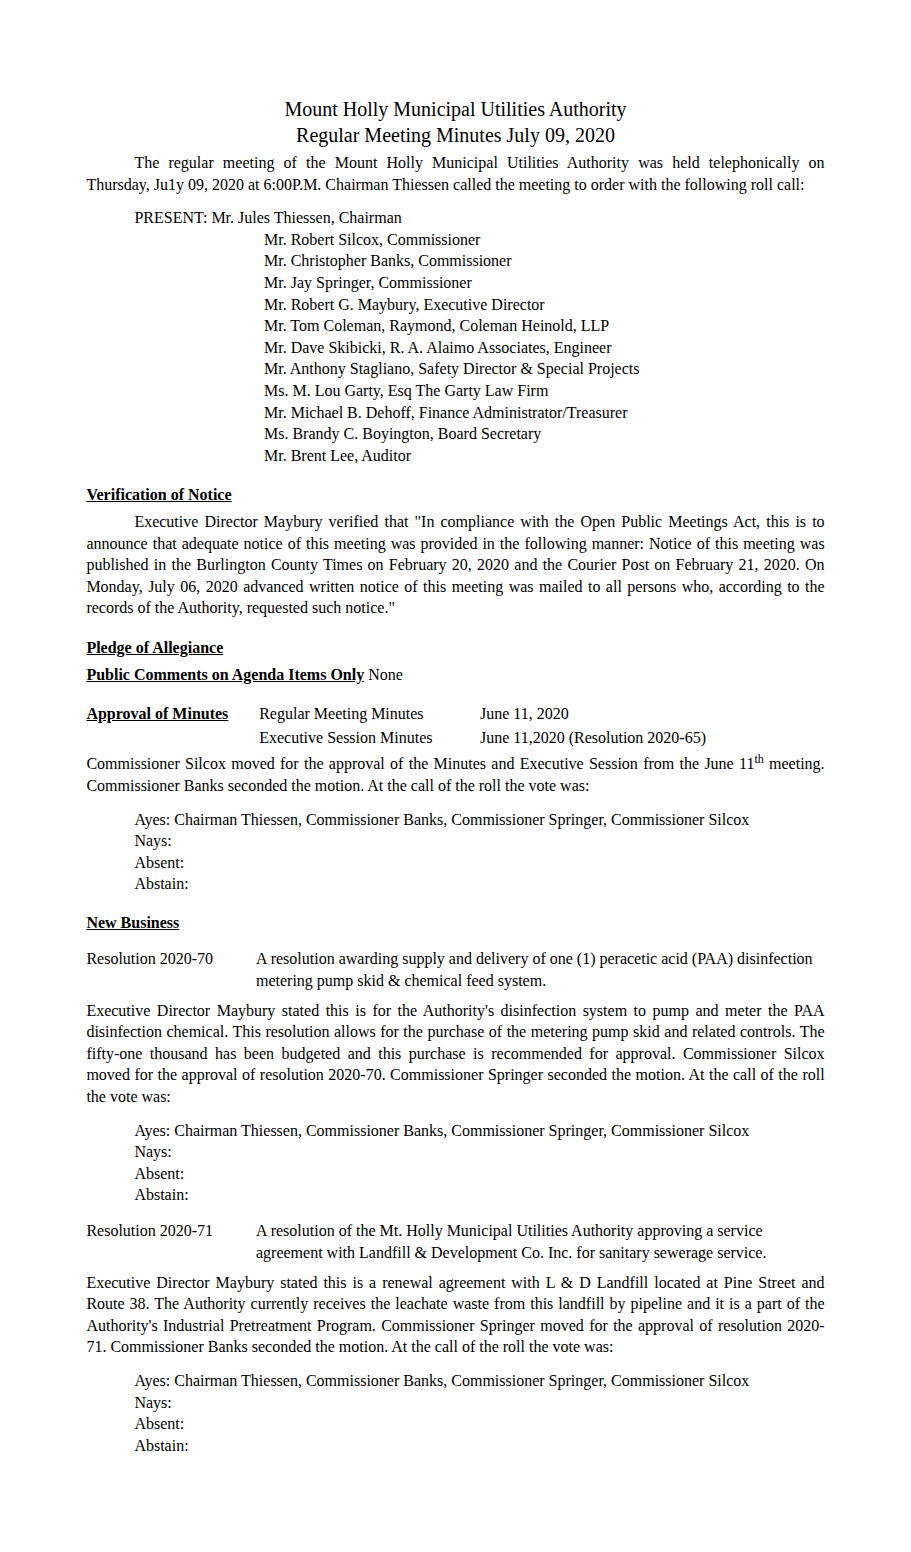Mount Holly Municipal Utilities Authority
Regular Meeting Minutes July 09, 2020
The regular meeting of the Mount Holly Municipal Utilities Authority was held telephonically on Thursday, Ju1y 09, 2020 at 6:00P.M. Chairman Thiessen called the meeting to order with the following roll call:
PRESENT: Mr. Jules Thiessen, Chairman
Mr. Robert Silcox, Commissioner
Mr. Christopher Banks, Commissioner
Mr. Jay Springer, Commissioner
Mr. Robert G. Maybury, Executive Director
Mr. Tom Coleman, Raymond, Coleman Heinold, LLP
Mr. Dave Skibicki, R. A. Alaimo Associates, Engineer
Mr. Anthony Stagliano, Safety Director & Special Projects
Ms. M. Lou Garty, Esq The Garty Law Firm
Mr. Michael B. Dehoff, Finance Administrator/Treasurer
Ms. Brandy C. Boyington, Board Secretary
Mr. Brent Lee, Auditor
Verification of Notice
Executive Director Maybury verified that "In compliance with the Open Public Meetings Act, this is to announce that adequate notice of this meeting was provided in the following manner: Notice of this meeting was published in the Burlington County Times on February 20, 2020 and the Courier Post on February 21, 2020. On Monday, July 06, 2020 advanced written notice of this meeting was mailed to all persons who, according to the records of the Authority, requested such notice."
Pledge of Allegiance
Public Comments on Agenda Items Only
None
Approval of Minutes Regular Meeting Minutes June 11, 2020
Executive Session Minutes June 11,2020 (Resolution 2020-65)
Commissioner Silcox moved for the approval of the Minutes and Executive Session from the June 11th meeting. Commissioner Banks seconded the motion. At the call of the roll the vote was:
Ayes: Chairman Thiessen, Commissioner Banks, Commissioner Springer, Commissioner Silcox
Nays:
Absent:
Abstain:
New Business
Resolution 2020-70 A resolution awarding supply and delivery of one (1) peracetic acid (PAA) disinfection metering pump skid & chemical feed system.
Executive Director Maybury stated this is for the Authority's disinfection system to pump and meter the PAA disinfection chemical. This resolution allows for the purchase of the metering pump skid and related controls. The fifty-one thousand has been budgeted and this purchase is recommended for approval. Commissioner Silcox moved for the approval of resolution 2020-70. Commissioner Springer seconded the motion. At the call of the roll the vote was:
Ayes: Chairman Thiessen, Commissioner Banks, Commissioner Springer, Commissioner Silcox
Nays:
Absent:
Abstain:
Resolution 2020-71 A resolution of the Mt. Holly Municipal Utilities Authority approving a service agreement with Landfill & Development Co. Inc. for sanitary sewerage service.
Executive Director Maybury stated this is a renewal agreement with L & D Landfill located at Pine Street and Route 38. The Authority currently receives the leachate waste from this landfill by pipeline and it is a part of the Authority's Industrial Pretreatment Program. Commissioner Springer moved for the approval of resolution 2020-71. Commissioner Banks seconded the motion. At the call of the roll the vote was:
Ayes: Chairman Thiessen, Commissioner Banks, Commissioner Springer, Commissioner Silcox
Nays:
Absent:
Abstain: